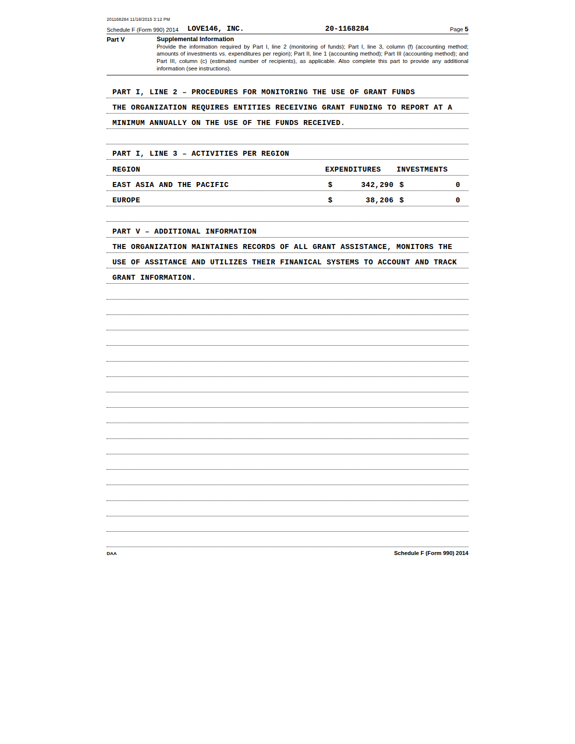201168284 11/18/2015 3:12 PM
Schedule F (Form 990) 2014
LOVE146, INC.
20-1168284
Page 5
Part V
Supplemental Information
Provide the information required by Part I, line 2 (monitoring of funds); Part I, line 3, column (f) (accounting method; amounts of investments vs. expenditures per region); Part II, line 1 (accounting method); Part III (accounting method); and Part III, column (c) (estimated number of recipients), as applicable. Also complete this part to provide any additional information (see instructions).
PART I, LINE 2 – PROCEDURES FOR MONITORING THE USE OF GRANT FUNDS
THE ORGANIZATION REQUIRES ENTITIES RECEIVING GRANT FUNDING TO REPORT AT A
MINIMUM ANNUALLY ON THE USE OF THE FUNDS RECEIVED.
PART I, LINE 3 – ACTIVITIES PER REGION
REGION EXPENDITURES INVESTMENTS
EAST ASIA AND THE PACIFIC $ 342,290 $ 0
EUROPE $ 38,206 $ 0
PART V – ADDITIONAL INFORMATION
THE ORGANIZATION MAINTAINES RECORDS OF ALL GRANT ASSISTANCE, MONITORS THE
USE OF ASSITANCE AND UTILIZES THEIR FINANICAL SYSTEMS TO ACCOUNT AND TRACK
GRANT INFORMATION.
DAA
Schedule F (Form 990) 2014